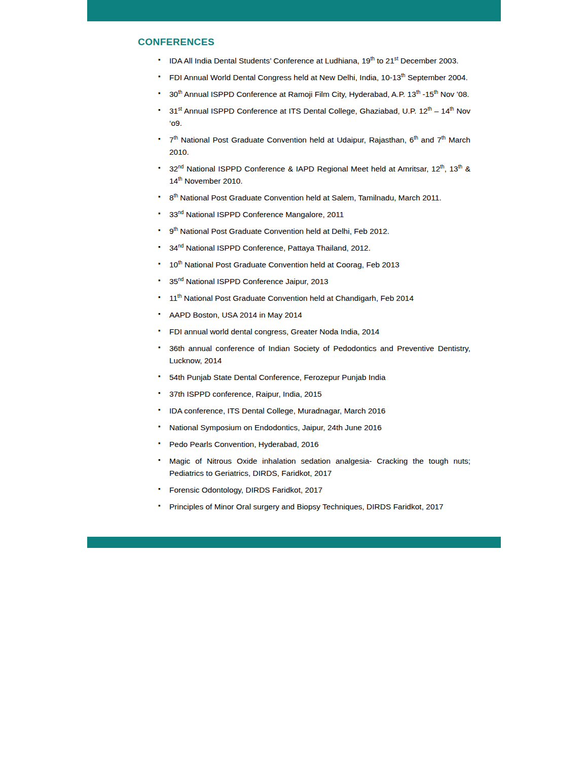CONFERENCES
IDA All India Dental Students’ Conference at Ludhiana, 19th to 21st December 2003.
FDI Annual World Dental Congress held at New Delhi, India, 10-13th September 2004.
30th Annual ISPPD Conference at Ramoji Film City, Hyderabad, A.P. 13th -15th Nov ’08.
31st Annual ISPPD Conference at ITS Dental College, Ghaziabad, U.P. 12th – 14th Nov ‘o9.
7th National Post Graduate Convention held at Udaipur, Rajasthan, 6th and 7th March 2010.
32nd National ISPPD Conference & IAPD Regional Meet held at Amritsar, 12th, 13th & 14th November 2010.
8th National Post Graduate Convention held at Salem, Tamilnadu, March 2011.
33nd National ISPPD Conference Mangalore, 2011
9th National Post Graduate Convention held at Delhi, Feb 2012.
34nd National ISPPD Conference, Pattaya Thailand, 2012.
10th National Post Graduate Convention held at Coorag, Feb 2013
35nd National ISPPD Conference Jaipur, 2013
11th National Post Graduate Convention held at Chandigarh, Feb 2014
AAPD Boston, USA 2014 in May 2014
FDI annual world dental congress, Greater Noda India, 2014
36th annual conference of Indian Society of Pedodontics and Preventive Dentistry, Lucknow, 2014
54th Punjab State Dental Conference, Ferozepur Punjab India
37th ISPPD conference, Raipur, India, 2015
IDA conference, ITS Dental College, Muradnagar, March 2016
National Symposium on Endodontics, Jaipur, 24th June 2016
Pedo Pearls Convention, Hyderabad, 2016
Magic of Nitrous Oxide inhalation sedation analgesia- Cracking the tough nuts; Pediatrics to Geriatrics, DIRDS, Faridkot, 2017
Forensic Odontology, DIRDS Faridkot, 2017
Principles of Minor Oral surgery and Biopsy Techniques, DIRDS Faridkot, 2017